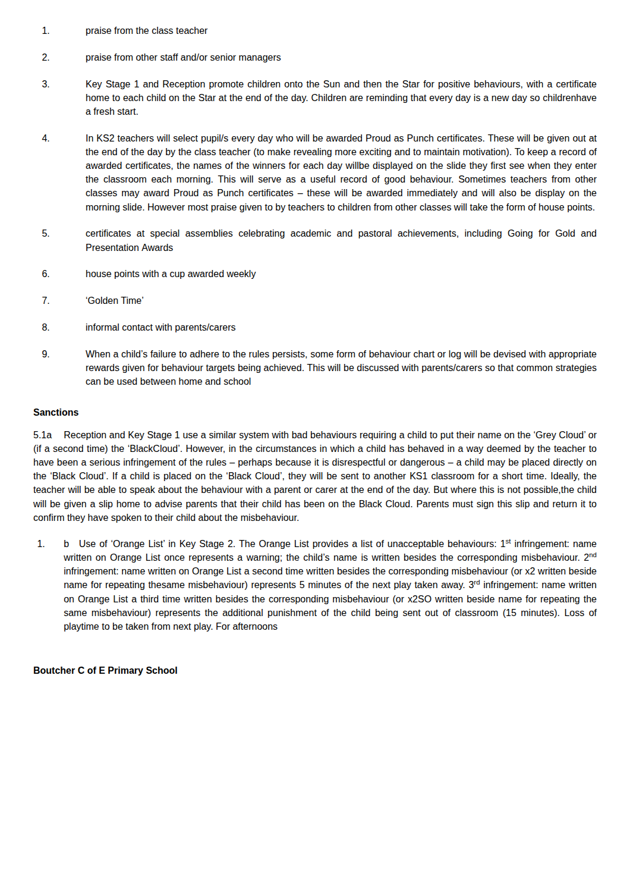praise from the class teacher
praise from other staff and/or senior managers
Key Stage 1 and Reception promote children onto the Sun and then the Star for positive behaviours, with a certificate home to each child on the Star at the end of the day. Children are reminding that every day is a new day so childrenhave a fresh start.
In KS2 teachers will select pupil/s every day who will be awarded Proud as Punch certificates. These will be given out at the end of the day by the class teacher (to make revealing more exciting and to maintain motivation). To keep a record of awarded certificates, the names of the winners for each day willbe displayed on the slide they first see when they enter the classroom each morning. This will serve as a useful record of good behaviour. Sometimes teachers from other classes may award Proud as Punch certificates – these will be awarded immediately and will also be display on the morning slide. However most praise given to by teachers to children from other classes will take the form of house points.
certificates at special assemblies celebrating academic and pastoral achievements, including Going for Gold and Presentation Awards
house points with a cup awarded weekly
‘Golden Time’
informal contact with parents/carers
When a child’s failure to adhere to the rules persists, some form of behaviour chart or log will be devised with appropriate rewards given for behaviour targets being achieved. This will be discussed with parents/carers so that common strategies can be used between home and school
Sanctions
5.1a Reception and Key Stage 1 use a similar system with bad behaviours requiring a child to put their name on the ‘Grey Cloud’ or (if a second time) the ‘BlackCloud’. However, in the circumstances in which a child has behaved in a way deemed by the teacher to have been a serious infringement of the rules – perhaps because it is disrespectful or dangerous – a child may be placed directly on the ‘Black Cloud’. If a child is placed on the ‘Black Cloud’, they will be sent to another KS1 classroom for a short time. Ideally, the teacher will be able to speak about the behaviour with a parent or carer at the end of the day. But where this is not possible,the child will be given a slip home to advise parents that their child has been on the Black Cloud. Parents must sign this slip and return it to confirm they have spoken to their child about the misbehaviour.
b Use of ‘Orange List’ in Key Stage 2. The Orange List provides a list of unacceptable behaviours: 1st infringement: name written on Orange List once represents a warning; the child’s name is written besides the corresponding misbehaviour. 2nd infringement: name written on Orange List a second time written besides the corresponding misbehaviour (or x2 written beside name for repeating thesame misbehaviour) represents 5 minutes of the next play taken away. 3rd infringement: name written on Orange List a third time written besides the corresponding misbehaviour (or x2SO written beside name for repeating the same misbehaviour) represents the additional punishment of the child being sent out of classroom (15 minutes). Loss of playtime to be taken from next play. For afternoons
Boutcher C of E Primary School